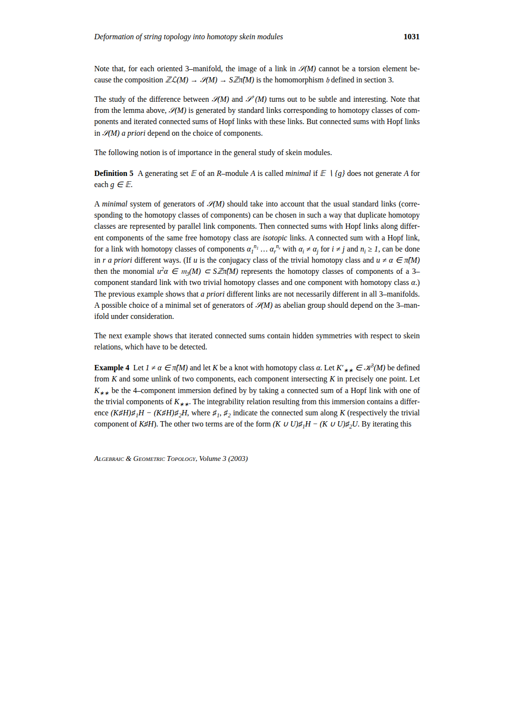Deformation of string topology into homotopy skein modules 1031
Note that, for each oriented 3–manifold, the image of a link in 𝒮(M) cannot be a torsion element because the composition ℤℒ(M) → 𝒮(M) → Sℤπ̂(M) is the homomorphism 𝔥 defined in section 3.
The study of the difference between 𝒮(M) and 𝒮+(M) turns out to be subtle and interesting. Note that from the lemma above, 𝒮(M) is generated by standard links corresponding to homotopy classes of components and iterated connected sums of Hopf links with these links. But connected sums with Hopf links in 𝒮(M) a priori depend on the choice of components.
The following notion is of importance in the general study of skein modules.
Definition 5 A generating set 𝔼 of an R–module A is called minimal if 𝔼 ∖ {g} does not generate A for each g ∈ 𝔼.
A minimal system of generators of 𝒮(M) should take into account that the usual standard links (corresponding to the homotopy classes of components) can be chosen in such a way that duplicate homotopy classes are represented by parallel link components. Then connected sums with Hopf links along different components of the same free homotopy class are isotopic links. A connected sum with a Hopf link, for a link with homotopy classes of components α1n1 … αrnr with αi ≠ αj for i ≠ j and ni ≥ 1, can be done in r a priori different ways. (If u is the conjugacy class of the trivial homotopy class and u ≠ α ∈ π̂(M) then the monomial u2α ∈ 𝔪3(M) ⊂ Sℤπ̂(M) represents the homotopy classes of components of a 3–component standard link with two trivial homotopy classes and one component with homotopy class α.) The previous example shows that a priori different links are not necessarily different in all 3–manifolds. A possible choice of a minimal set of generators of 𝒮(M) as abelian group should depend on the 3–manifold under consideration.
The next example shows that iterated connected sums contain hidden symmetries with respect to skein relations, which have to be detected.
Example 4 Let 1 ≠ α ∈ π̂(M) and let K be a knot with homotopy class α. Let K′∗∗ ∈ 𝒦3(M) be defined from K and some unlink of two components, each component intersecting K in precisely one point. Let K∗∗ be the 4–component immersion defined by by taking a connected sum of a Hopf link with one of the trivial components of K∗∗. The integrability relation resulting from this immersion contains a difference (K♯H)♯1H − (K♯H)♯2H, where ♯1, ♯2 indicate the connected sum along K (respectively the trivial component of K♯H). The other two terms are of the form (K ∪ U)♯1H − (K ∪ U)♯2U. By iterating this
Algebraic & Geometric Topology, Volume 3 (2003)